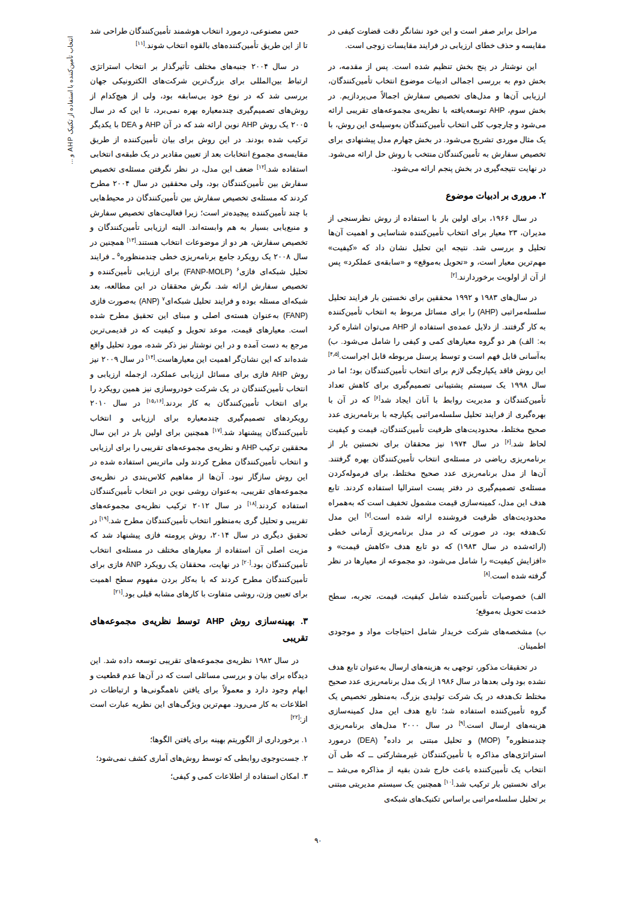انتخاب تأمین‌کننده با استفاده از تکنیک AHP و ...
مراحل برابر صفر است و این خود نشانگر دقت قضاوت کیفی در مقایسه و حذف خطای ارزیابی در فرایند مقایسات زوجی است.
این نوشتار در پنج بخش تنظیم شده است. پس از مقدمه، در بخش دوم به بررسی اجمالی ادبیات موضوع انتخاب تأمین‌کنندگان، ارزیابی آن‌ها و مدل‌های تخصیص سفارش اجمالاً می‌پردازیم. در بخش سوم، AHP توسعه‌یافته با نظریه‌ی مجموعه‌های تقریبی ارائه می‌شود و چارچوب کلی انتخاب تأمین‌کنندگان به‌وسیله‌ی این روش، با یک مثال موردی تشریح می‌شود. در بخش چهارم مدل پیشنهادی برای تخصیص سفارش به تأمین‌کنندگان منتخب با روش حل ارائه می‌شود. در نهایت نتیجه‌گیری در بخش پنجم ارائه می‌شود.
۲. مروری بر ادبیات موضوع
در سال ۱۹۶۶، برای اولین بار با استفاده از روش نظرسنجی از مدیران، ۲۳ معیار برای انتخاب تأمین‌کننده شناسایی و اهمیت آن‌ها تحلیل و بررسی شد. نتیجه این تحلیل نشان داد که «کیفیت» مهم‌ترین معیار است، و «تحویل به‌موقع» و «سابقه‌ی عملکرد» پس از آن از اولویت برخوردارند.[۲]
در سال‌های ۱۹۸۳ و ۱۹۹۲ محققین برای نخستین بار فرایند تحلیل سلسله‌مراتبی (AHP) را برای مسائل مربوط به انتخاب تأمین‌کننده به کار گرفتند. از دلایل عمده‌ی استفاده از AHP می‌توان اشاره کرد به: الف) هر دو گروه معیارهای کمی و کیفی را شامل می‌شود. ب) به‌آسانی قابل فهم است و توسط پرسنل مربوطه قابل اجراست.[۴٫۵] این روش فاقد یکپارچگی لازم برای انتخاب تأمین‌کنندگان بود؛ اما در سال ۱۹۹۸ یک سیستم پشتیبانی تصمیم‌گیری برای کاهش تعداد تأمین‌کنندگان و مدیریت روابط با آنان ایجاد شد[۶] که در آن با بهره‌گیری از فرایند تحلیل سلسله‌مراتبی یکپارچه با برنامه‌ریزی عدد صحیح مختلط، محدودیت‌های ظرفیت تأمین‌کنندگان، قیمت و کیفیت لحاظ شد.[۶] در سال ۱۹۷۴ نیز محققان برای نخستین بار از برنامه‌ریزی ریاضی در مسئله‌ی انتخاب تأمین‌کنندگان بهره گرفتند. آن‌ها از مدل برنامه‌ریزی عدد صحیح مختلط، برای فرموله‌کردن مسئله‌ی تصمیم‌گیری در دفتر پست استرالیا استفاده کردند. تابع هدف این مدل، کمینه‌سازی قیمت مشمول تخفیف است که به‌همراه محدودیت‌های ظرفیت فروشنده ارائه شده است.[۷] این مدل تک‌هدفه بود، در صورتی که در مدل برنامه‌ریزی آرمانی خطی (ارائه‌شده در سال ۱۹۸۳) که دو تابع هدف «کاهش قیمت» و «افزایش کیفیت» را شامل می‌شود، دو مجموعه از معیارها در نظر گرفته شده است.[۸]
الف) خصوصیات تأمین‌کننده شامل کیفیت، قیمت، تجربه، سطح خدمت تحویل به‌موقع؛
ب) مشخصه‌های شرکت خریدار شامل احتیاجات مواد و موجودی اطمینان.
در تحقیقات مذکور، توجهی به هزینه‌های ارسال به‌عنوان تابع هدف نشده بود ولی بعدها در سال ۱۹۸۶ از یک مدل برنامه‌ریزی عدد صحیح مختلط تک‌هدفه در یک شرکت تولیدی بزرگ، به‌منظور تخصیص یک گروه تأمین‌کننده استفاده شد؛ تابع هدف این مدل کمینه‌سازی هزینه‌های ارسال است.[۹] در سال ۲۰۰۰ مدل‌های برنامه‌ریزی چندمنظوره۳ (MOP) و تحلیل مبتنی بر داده۴ (DEA) درمورد استراتژی‌های مذاکره با تأمین‌کنندگان غیرمشارکتی ــ که طی آن انتخاب یک تأمین‌کننده باعث خارج شدن بقیه از مذاکره می‌شد ــ برای نخستین بار ترکیب شد.[۱۰] همچنین یک سیستم مدیریتی مبتنی بر تحلیل سلسله‌مراتبی براساس تکنیک‌های شبکه‌ی
حس مصنوعی، درمورد انتخاب هوشمند تأمین‌کنندگان طراحی شد تا از این طریق تأمین‌کننده‌های بالقوه انتخاب شوند.[۱۱]
در سال ۲۰۰۴ جنبه‌های مختلف تأثیرگذار بر انتخاب استراتژی ارتباط بین‌المللی برای بزرگ‌ترین شرکت‌های الکترونیکی جهان بررسی شد که در نوع خود بی‌سابقه بود، ولی از هیچ‌کدام از روش‌های تصمیم‌گیری چندمعیاره بهره نمی‌برد، تا این که در سال ۲۰۰۵ یک روش AHP نوین ارائه شد که در آن AHP و DEA با یکدیگر ترکیب شده بودند. در این روش برای بیان تأمین‌کننده از طریق مقایسه‌ی مجموع انتخابات بعد از تعیین مقادیر در یک طبقه‌ی انتخابی استفاده شد.[۱۲] ضعف این مدل، در نظر نگرفتن مسئله‌ی تخصیص سفارش بین تأمین‌کنندگان بود، ولی محققین در سال ۲۰۰۴ مطرح کردند که مسئله‌ی تخصیص سفارش بین تأمین‌کنندگان در محیط‌هایی با چند تأمین‌کننده پیچیده‌تر است؛ زیرا فعالیت‌های تخصیص سفارش و منبع‌یابی بسیار به هم وابسته‌اند. البته ارزیابی تأمین‌کنندگان و تخصیص سفارش، هر دو از موضوعات انتخاب هستند.[۱۳] همچنین در سال ۲۰۰۸ یک رویکرد جامع برنامه‌ریزی خطی چندمنظوره۵ ـ فرایند تحلیل شبکه‌ای فازی۶ (FANP-MOLP) برای ارزیابی تأمین‌کننده و تخصیص سفارش ارائه شد. نگرش محققان در این مطالعه، بعد شبکه‌ای مسئله بوده و فرایند تحلیل شبکه‌ای۷ (ANP) به‌صورت فازی (FANP) به‌عنوان هسته‌ی اصلی و مبنای این تحقیق مطرح شده است. معیارهای قیمت، موعد تحویل و کیفیت که در قدیمی‌ترین مرجع به دست آمده و در این نوشتار نیز ذکر شده، مورد تحلیل واقع شده‌اند که این نشان‌گر اهمیت این معیارهاست.[۱۴] در سال ۲۰۰۹ نیز روش AHP فازی برای مسائل ارزیابی عملکرد، ازجمله ارزیابی و انتخاب تأمین‌کنندگان در یک شرکت خودروسازی نیز همین رویکرد را برای انتخاب تأمین‌کنندگان به کار بردند.[۱۵٫۱۶] در سال ۲۰۱۰ رویکردهای تصمیم‌گیری چندمعیاره برای ارزیابی و انتخاب تأمین‌کنندگان پیشنهاد شد.[۱۷] همچنین برای اولین بار در این سال محققین ترکیب AHP و نظریه‌ی مجموعه‌های تقریبی را برای ارزیابی و انتخاب تأمین‌کنندگان مطرح کردند ولی ماتریس استفاده شده در این روش سازگار نبود. آن‌ها از مفاهیم کلاس‌بندی در نظریه‌ی مجموعه‌های تقریبی، به‌عنوان روشی نوین در انتخاب تأمین‌کنندگان استفاده کردند.[۱۸] در سال ۲۰۱۲ ترکیب نظریه‌ی مجموعه‌های تقریبی و تحلیل گری به‌منظور انتخاب تأمین‌کنندگان مطرح شد.[۱۹] در تحقیق دیگری در سال ۲۰۱۴، روش پرومته فازی پیشنهاد شد که مزیت اصلی آن استفاده از معیارهای مختلف در مسئله‌ی انتخاب تأمین‌کنندگان بود.[۲۰] در نهایت، محققان یک رویکرد ANP فازی برای تأمین‌کنندگان مطرح کردند که با به‌کار بردن مفهوم سطح اهمیت برای تعیین وزن، روشی متفاوت با کارهای مشابه قبلی بود.[۲۱]
۳. بهینه‌سازی روش AHP توسط نظریه‌ی مجموعه‌های تقریبی
در سال ۱۹۸۲ نظریه‌ی مجموعه‌های تقریبی توسعه داده شد. این دیدگاه برای بیان و بررسی مسائلی است که در آن‌ها عدم قطعیت و ابهام وجود دارد و معمولاً برای یافتن ناهمگونی‌ها و ارتباطات در اطلاعات به کار می‌رود. مهم‌ترین ویژگی‌های این نظریه عبارت است از:[۲۲]
۱. برخورداری از الگوریتم بهینه برای یافتن الگوها؛
۲. جست‌وجوی روابطی که توسط روش‌های آماری کشف نمی‌شود؛
۳. امکان استفاده از اطلاعات کمی و کیفی؛
۹۰